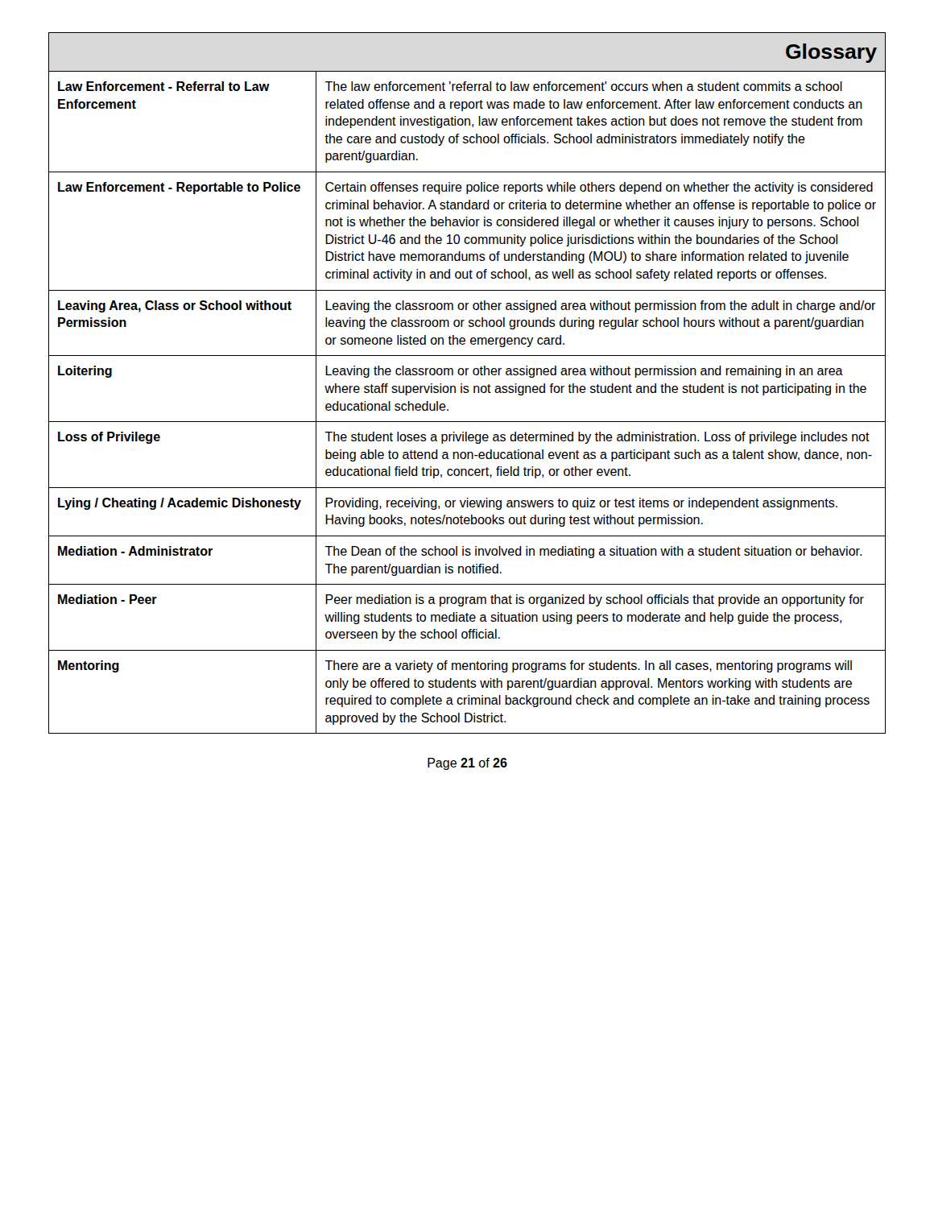Glossary
| Law Enforcement - Referral to Law Enforcement | The law enforcement 'referral to law enforcement' occurs when a student commits a school related offense and a report was made to law enforcement. After law enforcement conducts an independent investigation, law enforcement takes action but does not remove the student from the care and custody of school officials. School administrators immediately notify the parent/guardian. |
| Law Enforcement - Reportable to Police | Certain offenses require police reports while others depend on whether the activity is considered criminal behavior. A standard or criteria to determine whether an offense is reportable to police or not is whether the behavior is considered illegal or whether it causes injury to persons. School District U-46 and the 10 community police jurisdictions within the boundaries of the School District have memorandums of understanding (MOU) to share information related to juvenile criminal activity in and out of school, as well as school safety related reports or offenses. |
| Leaving Area, Class or School without Permission | Leaving the classroom or other assigned area without permission from the adult in charge and/or leaving the classroom or school grounds during regular school hours without a parent/guardian or someone listed on the emergency card. |
| Loitering | Leaving the classroom or other assigned area without permission and remaining in an area where staff supervision is not assigned for the student and the student is not participating in the educational schedule. |
| Loss of Privilege | The student loses a privilege as determined by the administration. Loss of privilege includes not being able to attend a non-educational event as a participant such as a talent show, dance, non-educational field trip, concert, field trip, or other event. |
| Lying / Cheating / Academic Dishonesty | Providing, receiving, or viewing answers to quiz or test items or independent assignments. Having books, notes/notebooks out during test without permission. |
| Mediation - Administrator | The Dean of the school is involved in mediating a situation with a student situation or behavior. The parent/guardian is notified. |
| Mediation - Peer | Peer mediation is a program that is organized by school officials that provide an opportunity for willing students to mediate a situation using peers to moderate and help guide the process, overseen by the school official. |
| Mentoring | There are a variety of mentoring programs for students. In all cases, mentoring programs will only be offered to students with parent/guardian approval. Mentors working with students are required to complete a criminal background check and complete an in-take and training process approved by the School District. |
Page 21 of 26